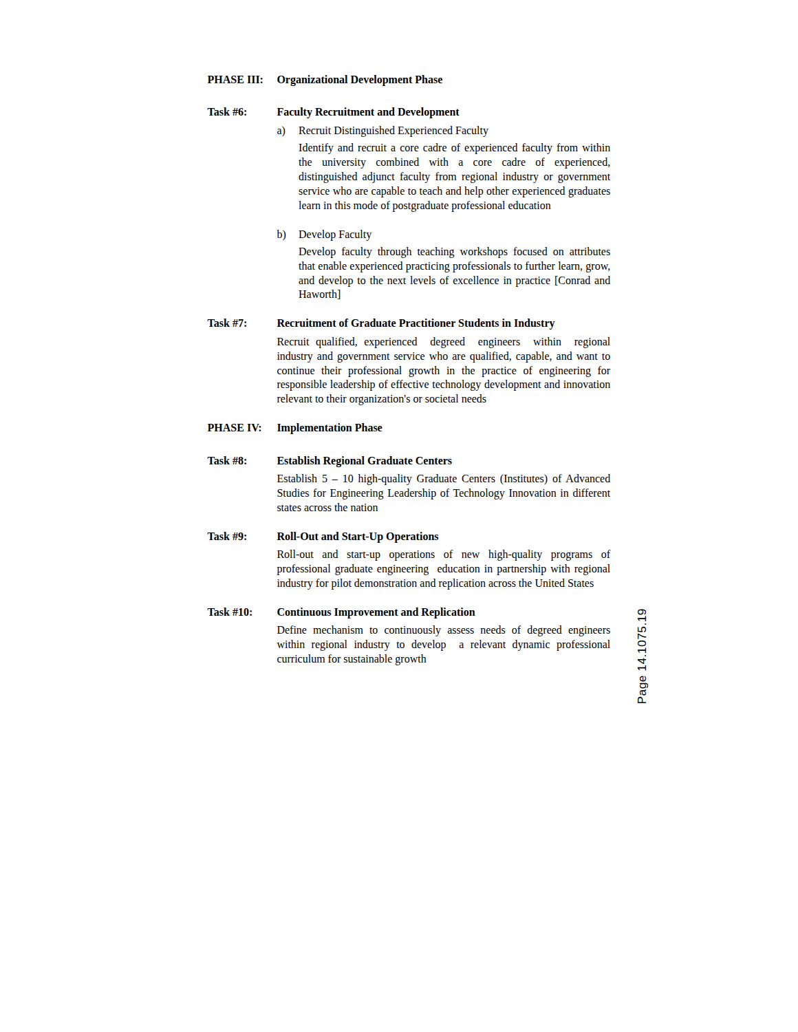PHASE III: Organizational Development Phase
Task #6: Faculty Recruitment and Development
a) Recruit Distinguished Experienced Faculty
Identify and recruit a core cadre of experienced faculty from within the university combined with a core cadre of experienced, distinguished adjunct faculty from regional industry or government service who are capable to teach and help other experienced graduates learn in this mode of postgraduate professional education
b) Develop Faculty
Develop faculty through teaching workshops focused on attributes that enable experienced practicing professionals to further learn, grow, and develop to the next levels of excellence in practice [Conrad and Haworth]
Task #7: Recruitment of Graduate Practitioner Students in Industry
Recruit qualified, experienced degreed engineers within regional industry and government service who are qualified, capable, and want to continue their professional growth in the practice of engineering for responsible leadership of effective technology development and innovation relevant to their organization's or societal needs
PHASE IV: Implementation Phase
Task #8: Establish Regional Graduate Centers
Establish 5 – 10 high-quality Graduate Centers (Institutes) of Advanced Studies for Engineering Leadership of Technology Innovation in different states across the nation
Task #9: Roll-Out and Start-Up Operations
Roll-out and start-up operations of new high-quality programs of professional graduate engineering education in partnership with regional industry for pilot demonstration and replication across the United States
Task #10: Continuous Improvement and Replication
Define mechanism to continuously assess needs of degreed engineers within regional industry to develop a relevant dynamic professional curriculum for sustainable growth
Page 14.1075.19